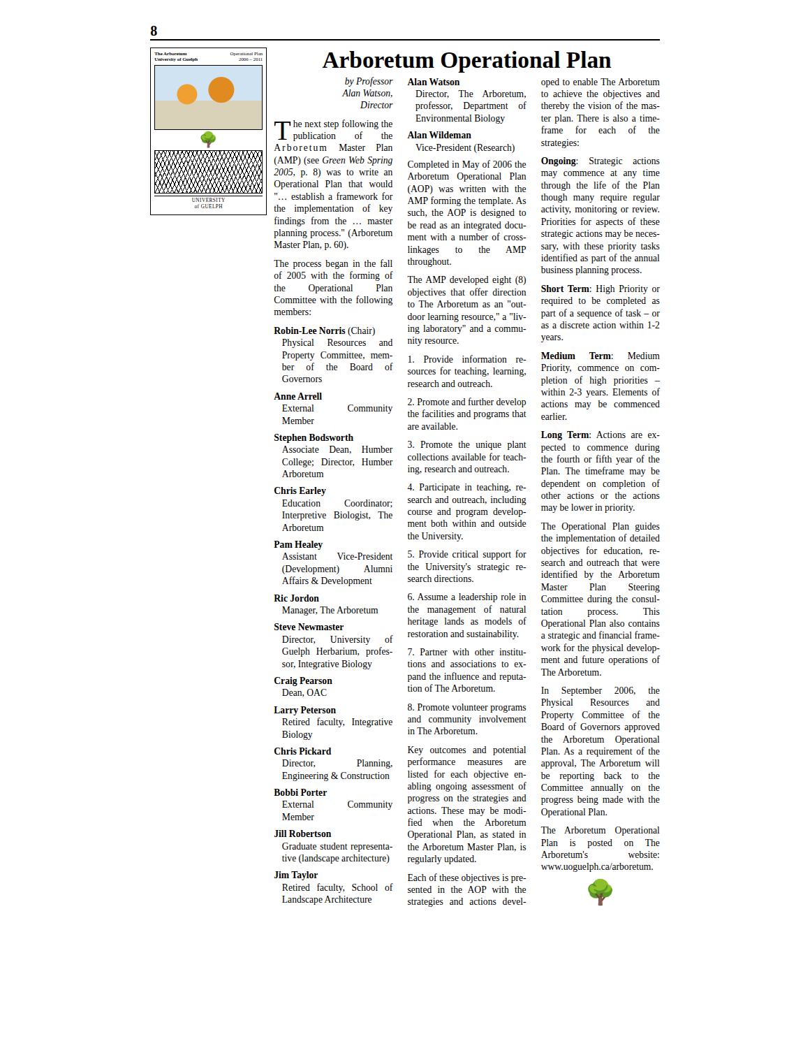8
The Arboretum
University of Guelph Operational Plan
2006 – 2011
🌳
UNIVERSITY
of GUELPH
Arboretum Operational Plan
by Professor
Alan Watson,
Director
The next step following the publication of the Arboretum Master Plan (AMP) (see Green Web Spring 2005, p. 8) was to write an Operational Plan that would "… establish a framework for the implementation of key findings from the … master planning process." (Arboretum Master Plan, p. 60).
The process began in the fall of 2005 with the forming of the Operational Plan Committee with the following members:
Robin-Lee Norris (Chair)Physical Resources and Property Committee, member of the Board of Governors
Anne Arrell External Community Member
Stephen Bodsworth Associate Dean, Humber College; Director, Humber Arboretum
Chris Earley Education Coordinator; Interpretive Biologist, The Arboretum
Pam Healey Assistant Vice-President (Development) Alumni Affairs & Development
Ric Jordon Manager, The Arboretum
Steve Newmaster Director, University of Guelph Herbarium, professor, Integrative Biology
Craig Pearson Dean, OAC
Larry Peterson Retired faculty, Integrative Biology
Chris Pickard Director, Planning, Engineering & Construction
Bobbi Porter External Community Member
Jill Robertson Graduate student representative (landscape architecture)
Jim Taylor Retired faculty, School of Landscape Architecture
Alan Watson Director, The Arboretum, professor, Department of Environmental Biology
Alan Wildeman Vice-President (Research)
Completed in May of 2006 the Arboretum Operational Plan (AOP) was written with the AMP forming the template. As such, the AOP is designed to be read as an integrated document with a number of cross-linkages to the AMP throughout.
The AMP developed eight (8) objectives that offer direction to The Arboretum as an "outdoor learning resource," a "living laboratory" and a community resource.
1. Provide information resources for teaching, learning, research and outreach.
2. Promote and further develop the facilities and programs that are available.
3. Promote the unique plant collections available for teaching, research and outreach.
4. Participate in teaching, research and outreach, including course and program development both within and outside the University.
5. Provide critical support for the University's strategic research directions.
6. Assume a leadership role in the management of natural heritage lands as models of restoration and sustainability.
7. Partner with other institutions and associations to expand the influence and reputation of The Arboretum.
8. Promote volunteer programs and community involvement in The Arboretum.
Key outcomes and potential performance measures are listed for each objective enabling ongoing assessment of progress on the strategies and actions. These may be modified when the Arboretum Operational Plan, as stated in the Arboretum Master Plan, is regularly updated.
Each of these objectives is presented in the AOP with the strategies and actions developed to enable The Arboretum to achieve the objectives and thereby the vision of the master plan. There is also a timeframe for each of the strategies:
Ongoing: Strategic actions may commence at any time through the life of the Plan though many require regular activity, monitoring or review. Priorities for aspects of these strategic actions may be necessary, with these priority tasks identified as part of the annual business planning process.
Short Term: High Priority or required to be completed as part of a sequence of task – or as a discrete action within 1-2 years.
Medium Term: Medium Priority, commence on completion of high priorities – within 2-3 years. Elements of actions may be commenced earlier.
Long Term: Actions are expected to commence during the fourth or fifth year of the Plan. The timeframe may be dependent on completion of other actions or the actions may be lower in priority.
The Operational Plan guides the implementation of detailed objectives for education, research and outreach that were identified by the Arboretum Master Plan Steering Committee during the consultation process. This Operational Plan also contains a strategic and financial framework for the physical development and future operations of The Arboretum.
In September 2006, the Physical Resources and Property Committee of the Board of Governors approved the Arboretum Operational Plan. As a requirement of the approval, The Arboretum will be reporting back to the Committee annually on the progress being made with the Operational Plan.
The Arboretum Operational Plan is posted on The Arboretum's website: www.uoguelph.ca/arboretum.
🌳